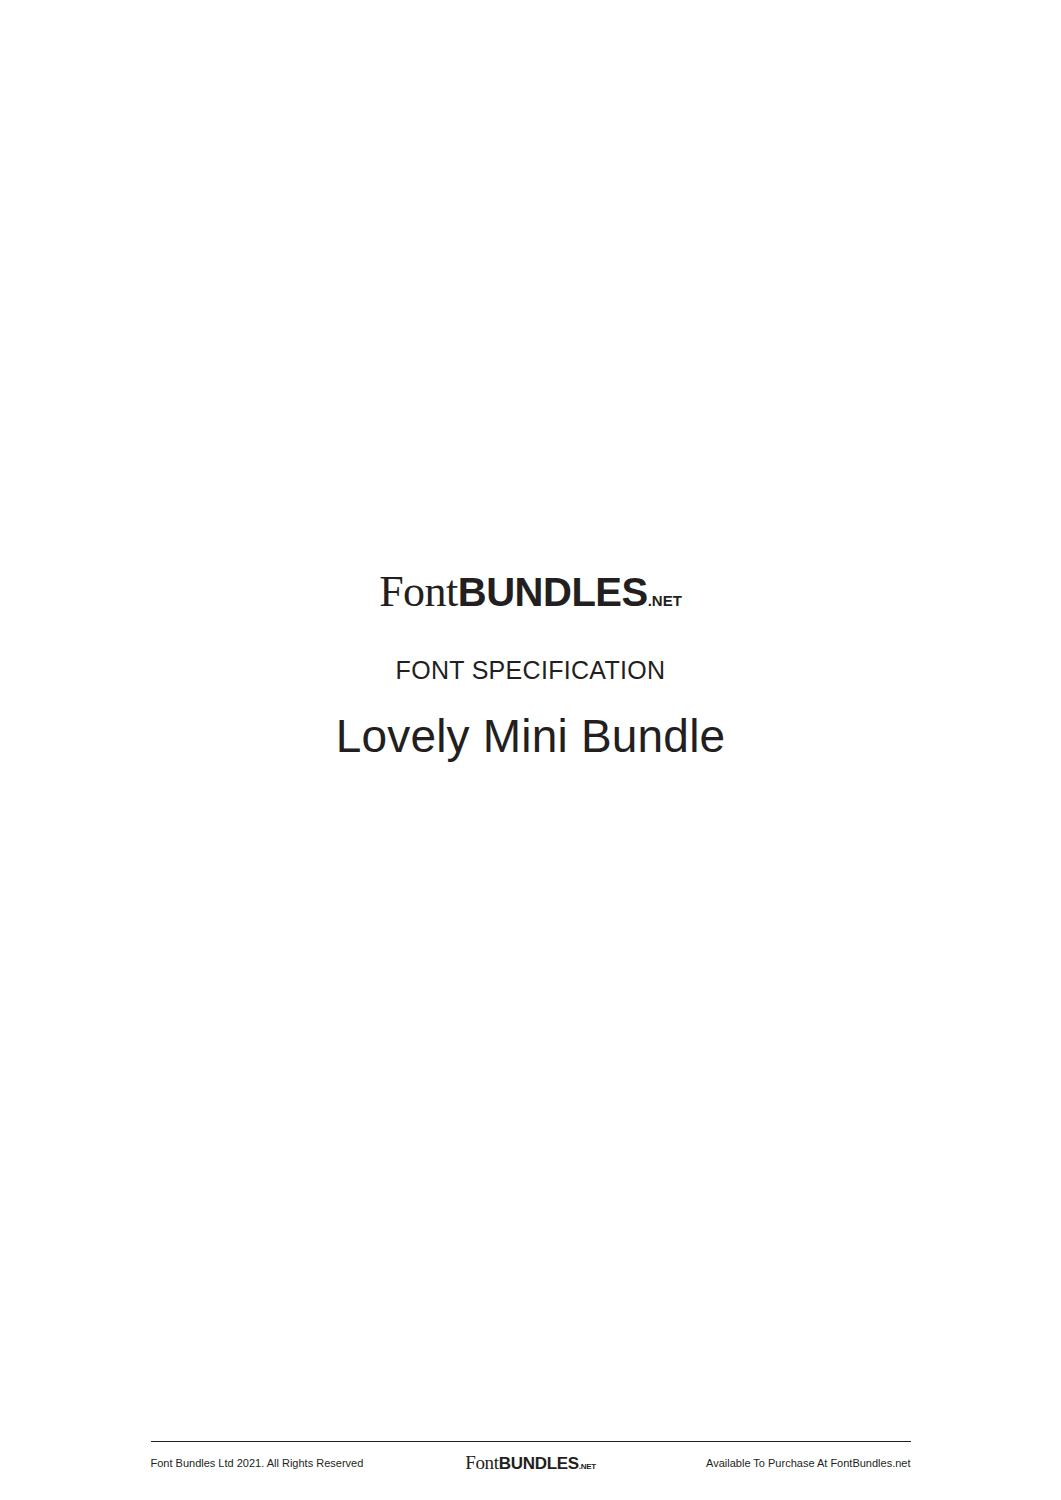Font BUNDLES.NET
FONT SPECIFICATION
Lovely Mini Bundle
Font Bundles Ltd 2021. All Rights Reserved
Font BUNDLES.NET
Available To Purchase At FontBundles.net